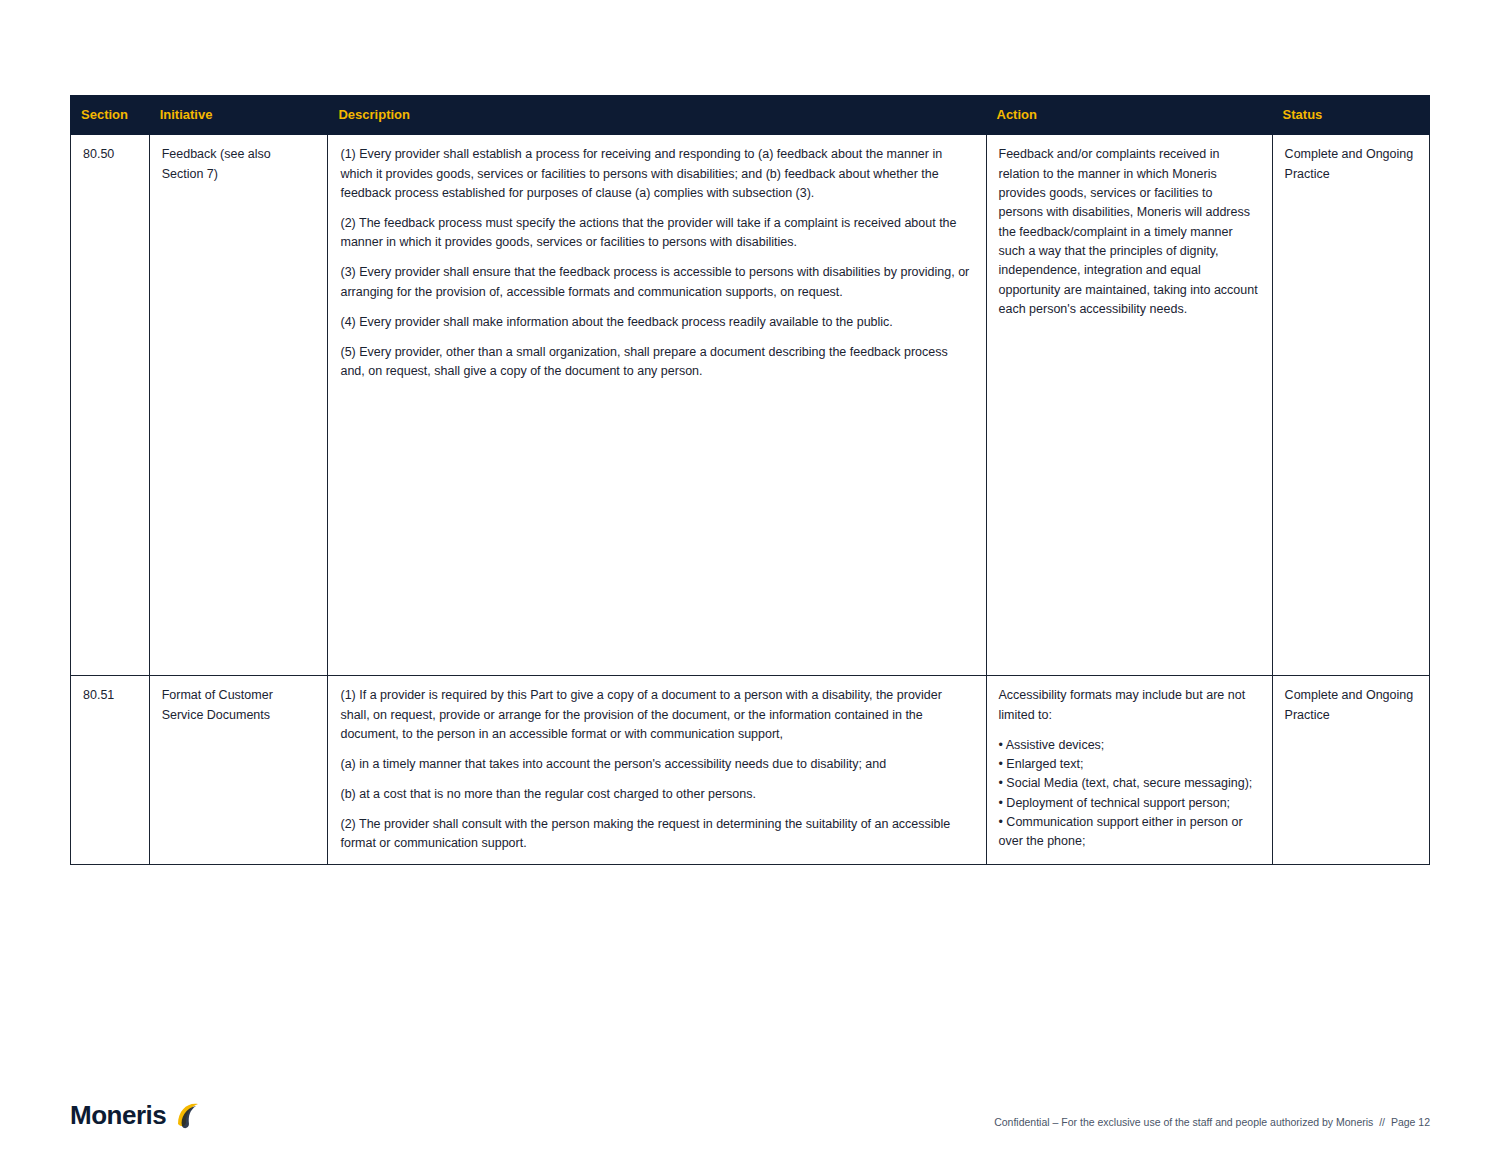| Section | Initiative | Description | Action | Status |
| --- | --- | --- | --- | --- |
| 80.50 | Feedback (see also Section 7) | (1) Every provider shall establish a process for receiving and responding to (a) feedback about the manner in which it provides goods, services or facilities to persons with disabilities; and (b) feedback about whether the feedback process established for purposes of clause (a) complies with subsection (3). (2) The feedback process must specify the actions that the provider will take if a complaint is received about the manner in which it provides goods, services or facilities to persons with disabilities. (3) Every provider shall ensure that the feedback process is accessible to persons with disabilities by providing, or arranging for the provision of, accessible formats and communication supports, on request. (4) Every provider shall make information about the feedback process readily available to the public. (5) Every provider, other than a small organization, shall prepare a document describing the feedback process and, on request, shall give a copy of the document to any person. | Feedback and/or complaints received in relation to the manner in which Moneris provides goods, services or facilities to persons with disabilities, Moneris will address the feedback/complaint in a timely manner such a way that the principles of dignity, independence, integration and equal opportunity are maintained, taking into account each person's accessibility needs. | Complete and Ongoing Practice |
| 80.51 | Format of Customer Service Documents | (1) If a provider is required by this Part to give a copy of a document to a person with a disability, the provider shall, on request, provide or arrange for the provision of the document, or the information contained in the document, to the person in an accessible format or with communication support, (a) in a timely manner that takes into account the person's accessibility needs due to disability; and (b) at a cost that is no more than the regular cost charged to other persons. (2) The provider shall consult with the person making the request in determining the suitability of an accessible format or communication support. | Accessibility formats may include but are not limited to: • Assistive devices; • Enlarged text; • Social Media (text, chat, secure messaging); • Deployment of technical support person; • Communication support either in person or over the phone; | Complete and Ongoing Practice |
Moneris
Confidential – For the exclusive use of the staff and people authorized by Moneris // Page 12